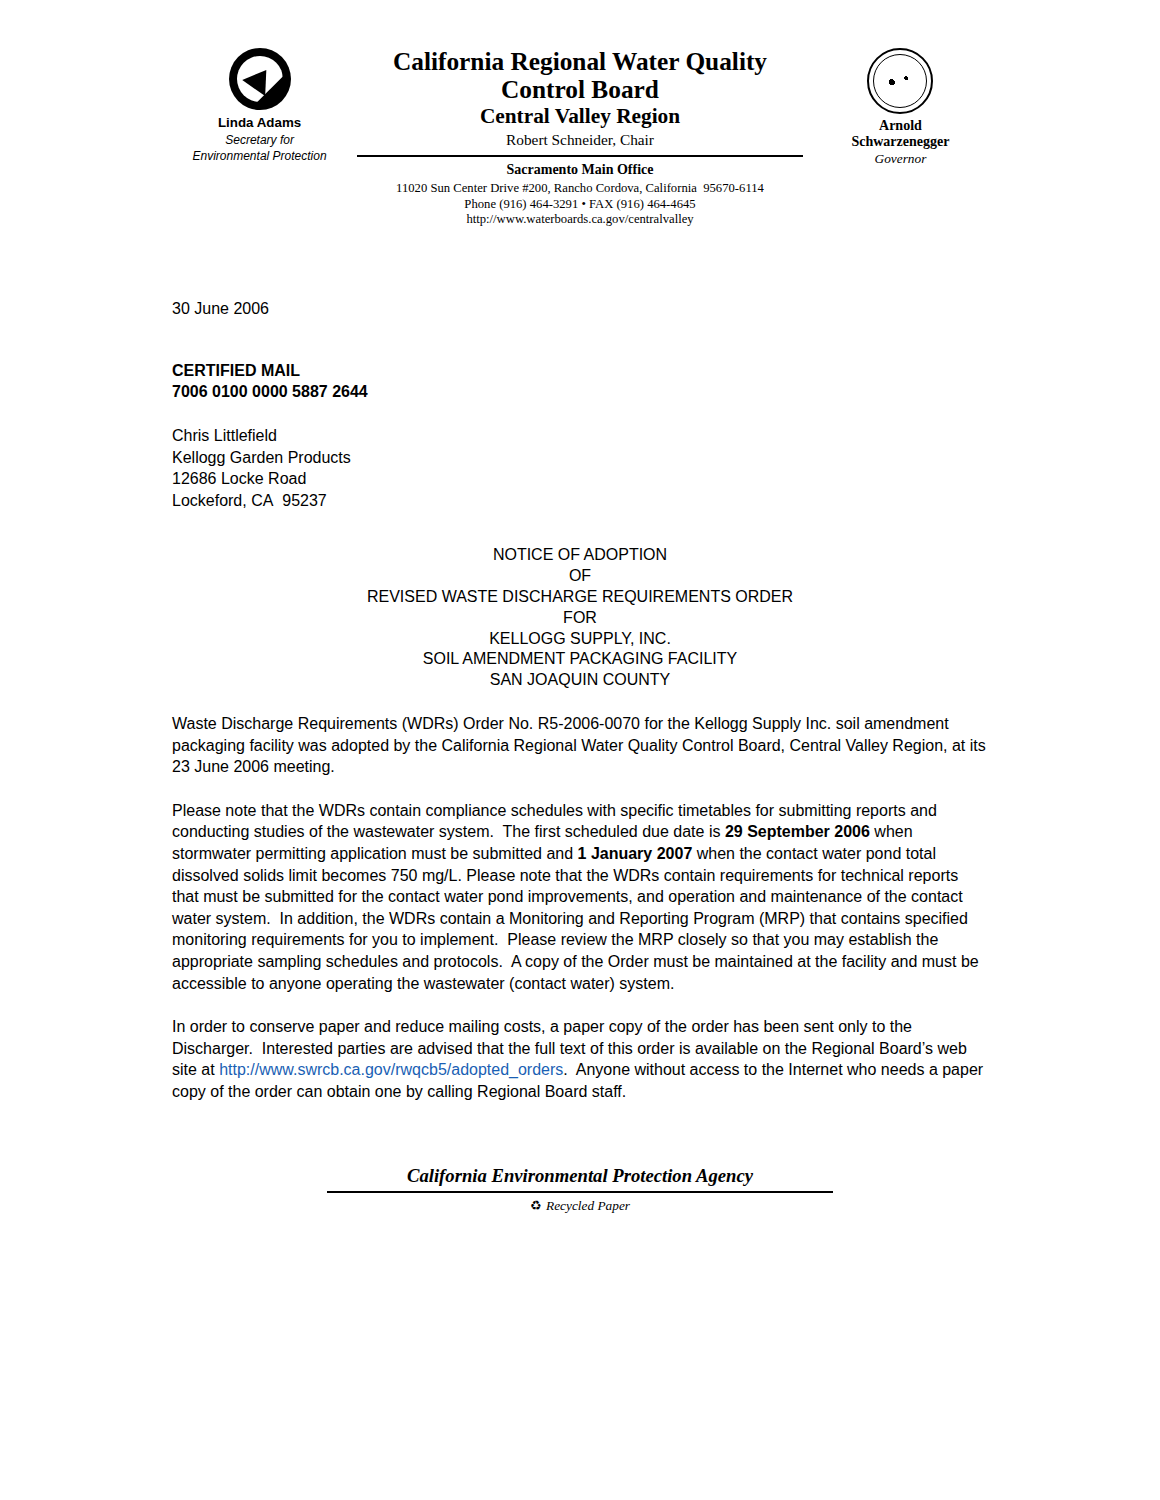Linda Adams
Secretary for
Environmental Protection
California Regional Water Quality Control Board
Central Valley Region
Robert Schneider, Chair
Sacramento Main Office
11020 Sun Center Drive #200, Rancho Cordova, California 95670-6114
Phone (916) 464-3291 • FAX (916) 464-4645
http://www.waterboards.ca.gov/centralvalley
Arnold
Schwarzenegger
Governor
30 June 2006
CERTIFIED MAIL
7006 0100 0000 5887 2644
Chris Littlefield
Kellogg Garden Products
12686 Locke Road
Lockeford, CA 95237
NOTICE OF ADOPTION
OF
REVISED WASTE DISCHARGE REQUIREMENTS ORDER
FOR
KELLOGG SUPPLY, INC.
SOIL AMENDMENT PACKAGING FACILITY
SAN JOAQUIN COUNTY
Waste Discharge Requirements (WDRs) Order No. R5-2006-0070 for the Kellogg Supply Inc. soil amendment packaging facility was adopted by the California Regional Water Quality Control Board, Central Valley Region, at its 23 June 2006 meeting.
Please note that the WDRs contain compliance schedules with specific timetables for submitting reports and conducting studies of the wastewater system. The first scheduled due date is 29 September 2006 when stormwater permitting application must be submitted and 1 January 2007 when the contact water pond total dissolved solids limit becomes 750 mg/L. Please note that the WDRs contain requirements for technical reports that must be submitted for the contact water pond improvements, and operation and maintenance of the contact water system. In addition, the WDRs contain a Monitoring and Reporting Program (MRP) that contains specified monitoring requirements for you to implement. Please review the MRP closely so that you may establish the appropriate sampling schedules and protocols. A copy of the Order must be maintained at the facility and must be accessible to anyone operating the wastewater (contact water) system.
In order to conserve paper and reduce mailing costs, a paper copy of the order has been sent only to the Discharger. Interested parties are advised that the full text of this order is available on the Regional Board’s web site at http://www.swrcb.ca.gov/rwqcb5/adopted_orders. Anyone without access to the Internet who needs a paper copy of the order can obtain one by calling Regional Board staff.
California Environmental Protection Agency
♻Recycled Paper